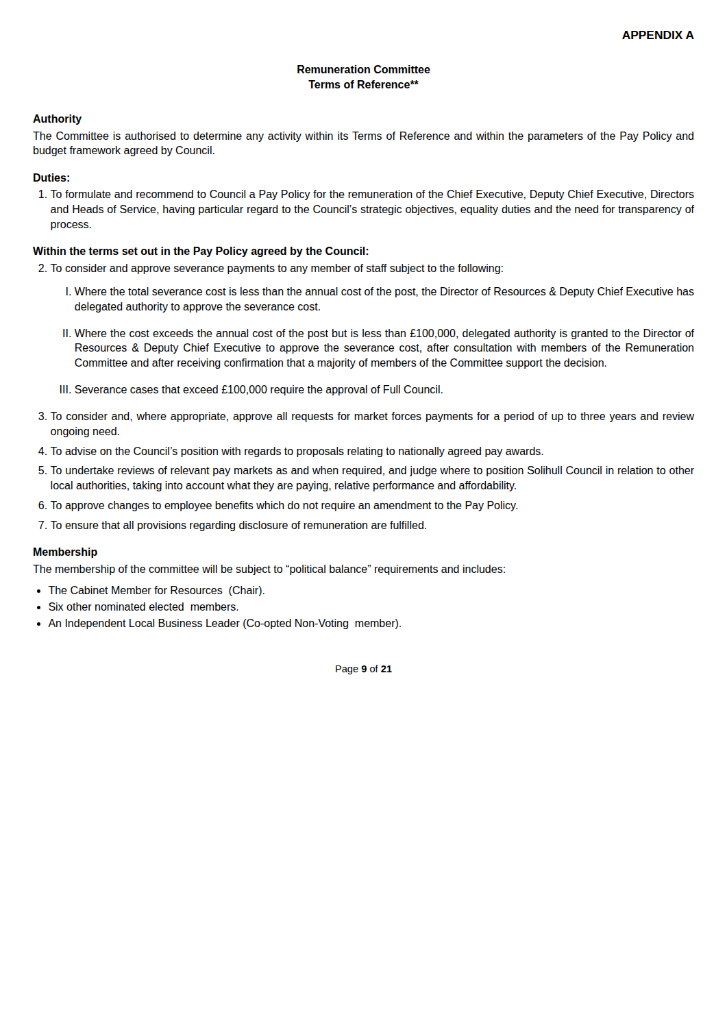APPENDIX A
Remuneration Committee Terms of Reference**
Authority
The Committee is authorised to determine any activity within its Terms of Reference and within the parameters of the Pay Policy and budget framework agreed by Council.
Duties:
To formulate and recommend to Council a Pay Policy for the remuneration of the Chief Executive, Deputy Chief Executive, Directors and Heads of Service, having particular regard to the Council’s strategic objectives, equality duties and the need for transparency of process.
Within the terms set out in the Pay Policy agreed by the Council:
To consider and approve severance payments to any member of staff subject to the following:
Where the total severance cost is less than the annual cost of the post, the Director of Resources & Deputy Chief Executive has delegated authority to approve the severance cost.
Where the cost exceeds the annual cost of the post but is less than £100,000, delegated authority is granted to the Director of Resources & Deputy Chief Executive to approve the severance cost, after consultation with members of the Remuneration Committee and after receiving confirmation that a majority of members of the Committee support the decision.
Severance cases that exceed £100,000 require the approval of Full Council.
To consider and, where appropriate, approve all requests for market forces payments for a period of up to three years and review ongoing need.
To advise on the Council’s position with regards to proposals relating to nationally agreed pay awards.
To undertake reviews of relevant pay markets as and when required, and judge where to position Solihull Council in relation to other local authorities, taking into account what they are paying, relative performance and affordability.
To approve changes to employee benefits which do not require an amendment to the Pay Policy.
To ensure that all provisions regarding disclosure of remuneration are fulfilled.
Membership
The membership of the committee will be subject to “political balance” requirements and includes:
The Cabinet Member for Resources (Chair).
Six other nominated elected members.
An Independent Local Business Leader (Co-opted Non-Voting member).
Page 9 of 21